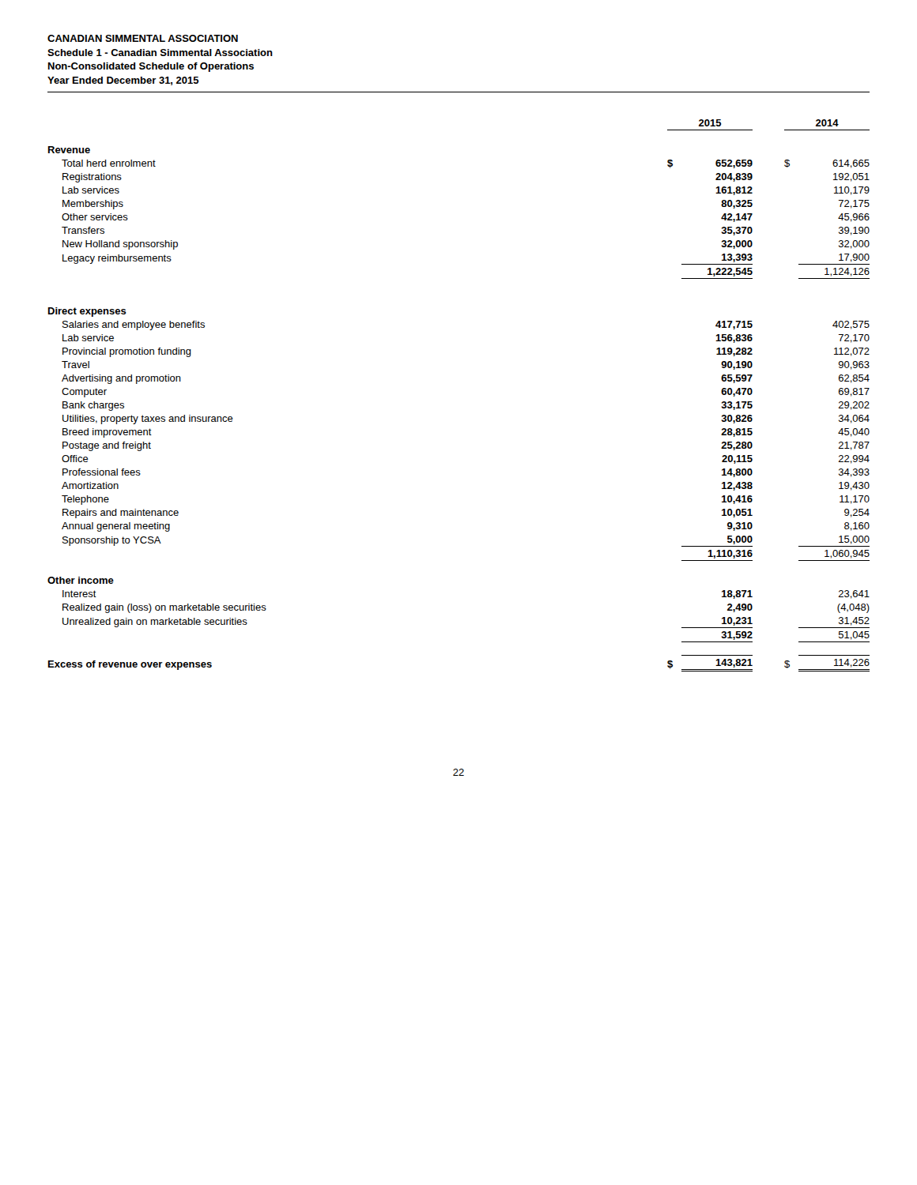CANADIAN SIMMENTAL ASSOCIATION
Schedule 1 - Canadian Simmental Association
Non-Consolidated Schedule of Operations
Year Ended December 31, 2015
| | | 2015 | | 2014 |
| Revenue | | | | | | |
| Total herd enrolment | | $ | 652,659 | | $ | 614,665 |
| Registrations | | | 204,839 | | | 192,051 |
| Lab services | | | 161,812 | | | 110,179 |
| Memberships | | | 80,325 | | | 72,175 |
| Other services | | | 42,147 | | | 45,966 |
| Transfers | | | 35,370 | | | 39,190 |
| New Holland sponsorship | | | 32,000 | | | 32,000 |
| Legacy reimbursements | | | 13,393 | | | 17,900 |
| | | | 1,222,545 | | | 1,124,126 |
| Direct expenses | | | | | | |
| Salaries and employee benefits | | | 417,715 | | | 402,575 |
| Lab service | | | 156,836 | | | 72,170 |
| Provincial promotion funding | | | 119,282 | | | 112,072 |
| Travel | | | 90,190 | | | 90,963 |
| Advertising and promotion | | | 65,597 | | | 62,854 |
| Computer | | | 60,470 | | | 69,817 |
| Bank charges | | | 33,175 | | | 29,202 |
| Utilities, property taxes and insurance | | | 30,826 | | | 34,064 |
| Breed improvement | | | 28,815 | | | 45,040 |
| Postage and freight | | | 25,280 | | | 21,787 |
| Office | | | 20,115 | | | 22,994 |
| Professional fees | | | 14,800 | | | 34,393 |
| Amortization | | | 12,438 | | | 19,430 |
| Telephone | | | 10,416 | | | 11,170 |
| Repairs and maintenance | | | 10,051 | | | 9,254 |
| Annual general meeting | | | 9,310 | | | 8,160 |
| Sponsorship to YCSA | | | 5,000 | | | 15,000 |
| | | | 1,110,316 | | | 1,060,945 |
| Other income | | | | | | |
| Interest | | | 18,871 | | | 23,641 |
| Realized gain (loss) on marketable securities | | | 2,490 | | | (4,048) |
| Unrealized gain on marketable securities | | | 10,231 | | | 31,452 |
| | | | 31,592 | | | 51,045 |
| Excess of revenue over expenses | | $ | 143,821 | | $ | 114,226 |
22